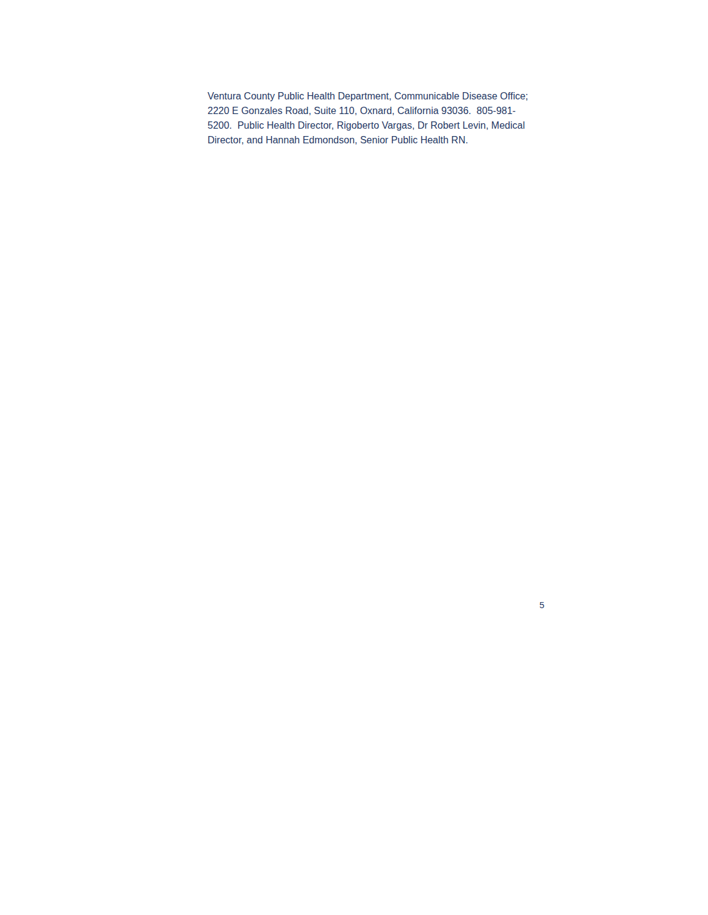Ventura County Public Health Department, Communicable Disease Office; 2220 E Gonzales Road, Suite 110, Oxnard, California 93036. 805-981-5200. Public Health Director, Rigoberto Vargas, Dr Robert Levin, Medical Director, and Hannah Edmondson, Senior Public Health RN.
5